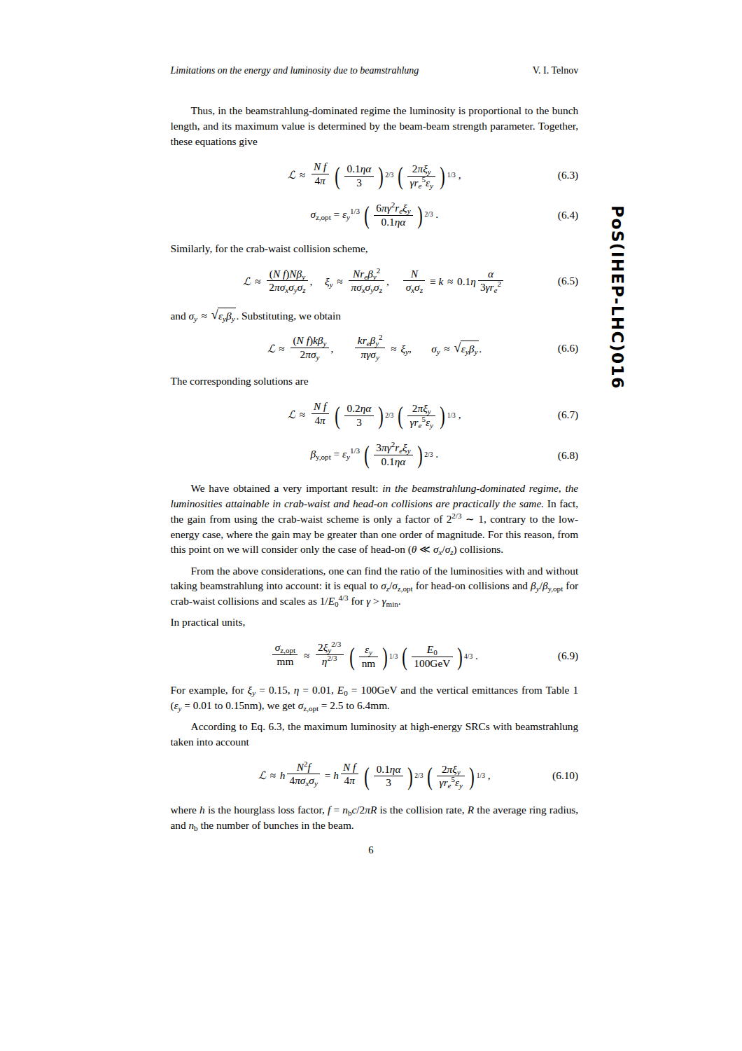Limitations on the energy and luminosity due to beamstrahlung V. I. Telnov
PoS(IHEP-LHC)016
Thus, in the beamstrahlung-dominated regime the luminosity is proportional to the bunch length, and its maximum value is determined by the beam-beam strength parameter. Together, these equations give
ℒ ≈ N f 4 π (0.1 ηα 3) 2/3 (2 πξy γre5εy) 1/3 , (6.3)
σz,opt = εy1/3 (6 πγ2reξy 0.1 ηα) 2/3 . (6.4)
Similarly, for the crab-waist collision scheme,
ℒ ≈ (N f)Nβy 2 πσxσyσz, ξy ≈ Nreβy2 πσxσyσz, Nσxσz ≡ k ≈ 0.1 ηα 3 γre2 (6.5)
and σy ≈ εyβy. Substituting, we obtain
ℒ ≈ (N f)kβy 2 πσy, kreβy2 πγσy ≈ ξy, σy ≈ εyβy. (6.6)
The corresponding solutions are
ℒ ≈ N f 4 π (0.2 ηα 3) 2/3 (2 πξy γre5εy) 1/3 , (6.7)
βy,opt = εy1/3 (3 πγ2reξy 0.1 ηα) 2/3 . (6.8)
We have obtained a very important result: in the beamstrahlung-dominated regime, the luminosities attainable in crab-waist and head-on collisions are practically the same. In fact, the gain from using the crab-waist scheme is only a factor of 22/3 ∼ 1, contrary to the low-energy case, where the gain may be greater than one order of magnitude. For this reason, from this point on we will consider only the case of head-on (θ ≪ σx/σz) collisions.
From the above considerations, one can find the ratio of the luminosities with and without taking beamstrahlung into account: it is equal to σz/σz,opt for head-on collisions and βy/βy,opt for crab-waist collisions and scales as 1/E04/3 for γ > γmin.
In practical units,
σz,opt mm ≈ 2 ξy2/3 η2/3 (εy nm) 1/3 (E0100GeV) 4/3 . (6.9)
For example, for ξy = 0.15, η = 0.01, E0 = 100GeV and the vertical emittances from Table 1 (εy = 0.01 to 0.15nm), we get σz,opt = 2.5 to 6.4mm.
According to Eq. 6.3, the maximum luminosity at high-energy SRCs with beamstrahlung taken into account
ℒ ≈ hN2f 4 πσxσy = hN f 4 π (0.1 ηα 3) 2/3 (2 πξy γre5εy) 1/3 , (6.10)
where h is the hourglass loss factor, f = nbc/2πR is the collision rate, R the average ring radius, and nb the number of bunches in the beam.
6